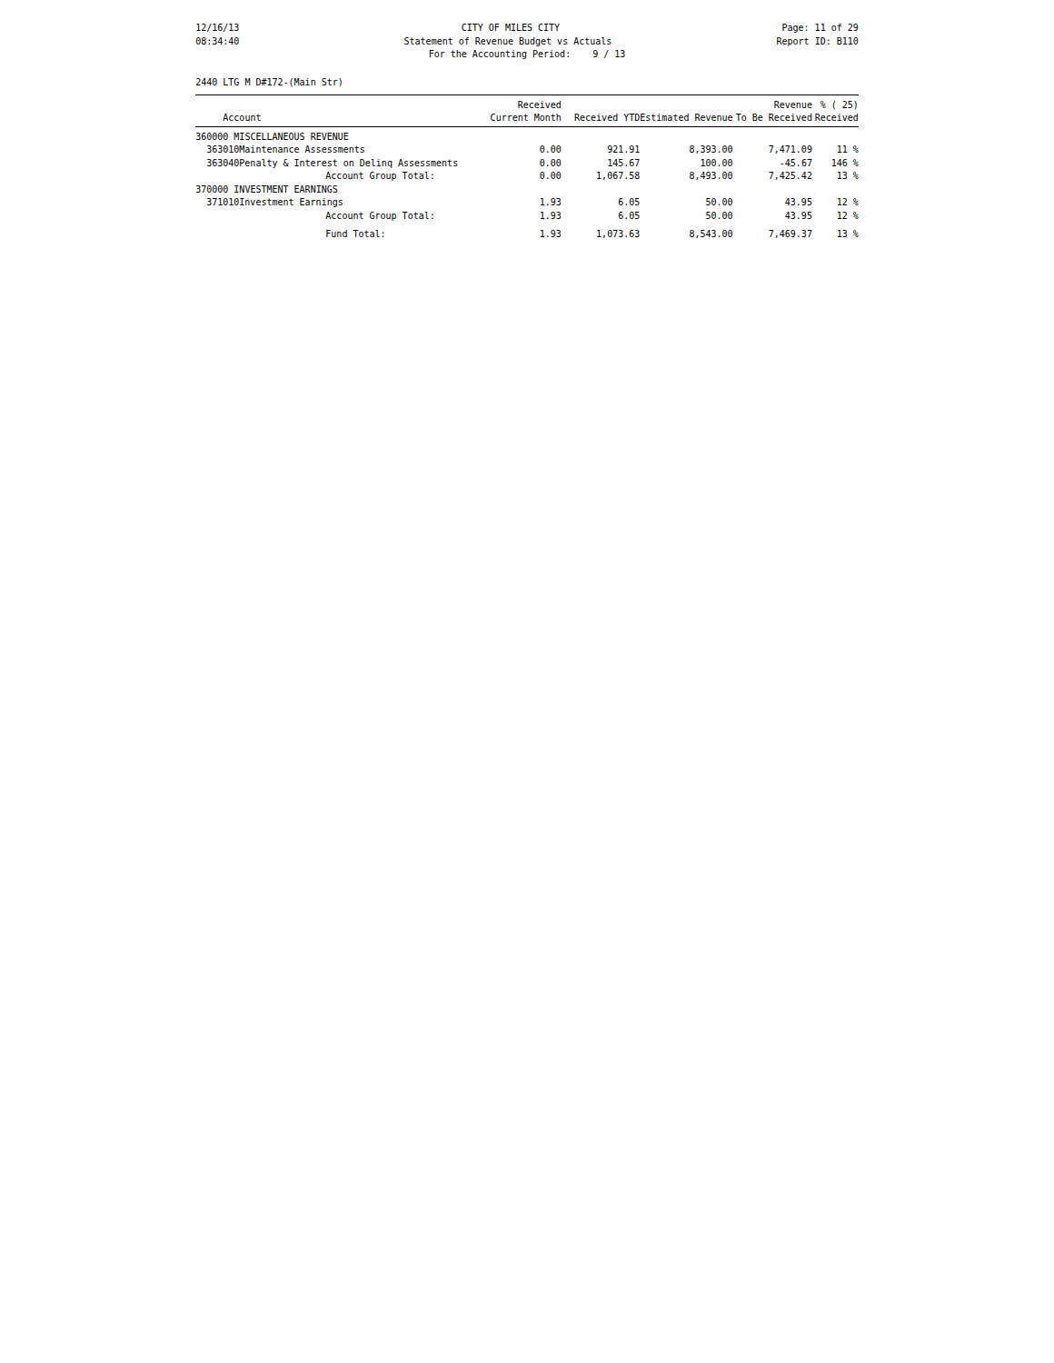12/16/13
CITY OF MILES CITY
Page: 11 of 29
08:34:40
Statement of Revenue Budget vs Actuals
Report ID: B110
For the Accounting Period: 9 / 13
2440 LTG M D#172-(Main Str)
| | Received | | | Revenue | % ( 25) |
| Account | Current Month | Received YTD | Estimated Revenue | To Be Received | Received |
| 360000 MISCELLANEOUS REVENUE | | | | | |
| 363010 | Maintenance Assessments | 0.00 | 921.91 | 8,393.00 | 7,471.09 | 11 % |
| 363040 | Penalty & Interest on Delinq Assessments | 0.00 | 145.67 | 100.00 | -45.67 | 146 % |
| | Account Group Total: | 0.00 | 1,067.58 | 8,493.00 | 7,425.42 | 13 % |
| 370000 INVESTMENT EARNINGS | | | | | |
| 371010 | Investment Earnings | 1.93 | 6.05 | 50.00 | 43.95 | 12 % |
| | Account Group Total: | 1.93 | 6.05 | 50.00 | 43.95 | 12 % |
| | Fund Total: | 1.93 | 1,073.63 | 8,543.00 | 7,469.37 | 13 % |